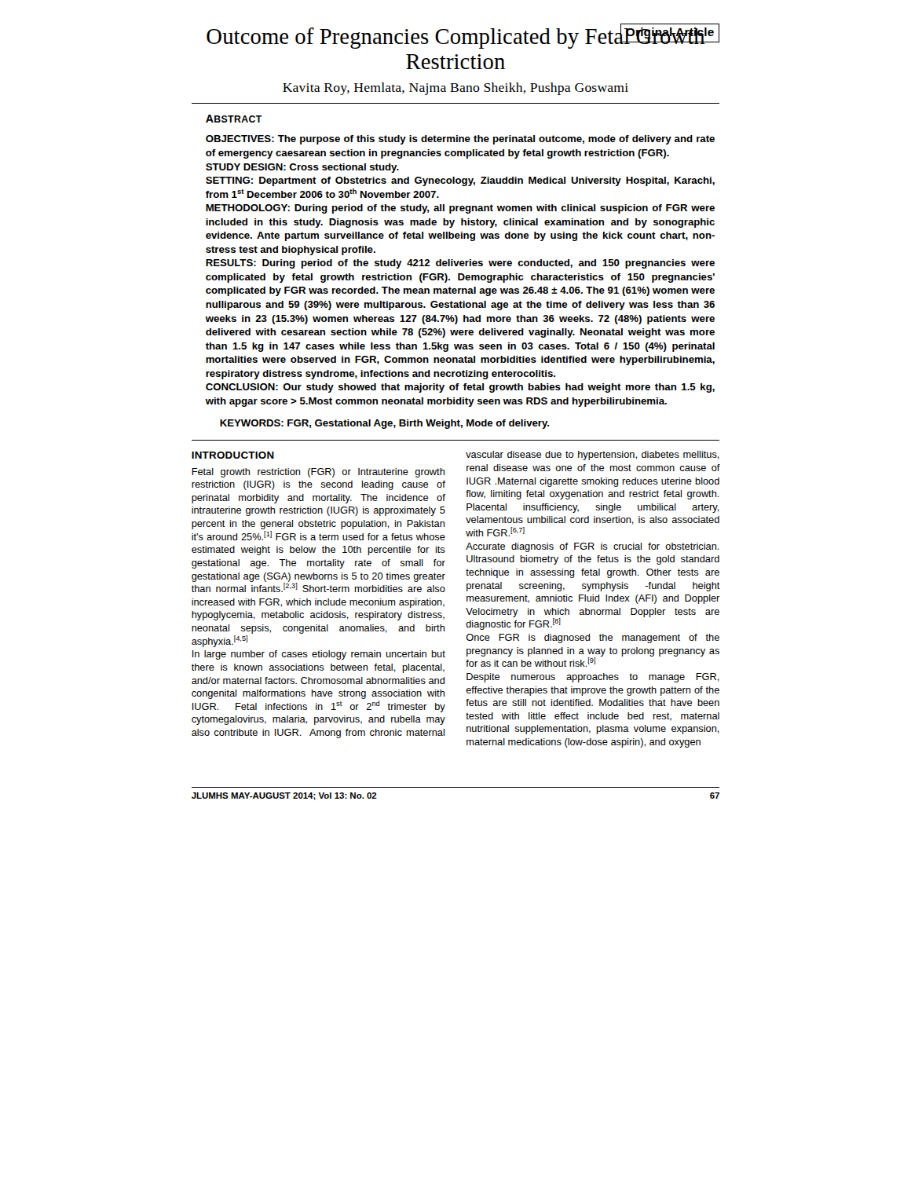Original Article
Outcome of Pregnancies Complicated by Fetal Growth Restriction
Kavita Roy, Hemlata, Najma Bano Sheikh, Pushpa Goswami
ABSTRACT
OBJECTIVES: The purpose of this study is determine the perinatal outcome, mode of delivery and rate of emergency caesarean section in pregnancies complicated by fetal growth restriction (FGR).
STUDY DESIGN: Cross sectional study.
SETTING: Department of Obstetrics and Gynecology, Ziauddin Medical University Hospital, Karachi, from 1st December 2006 to 30th November 2007.
METHODOLOGY: During period of the study, all pregnant women with clinical suspicion of FGR were included in this study. Diagnosis was made by history, clinical examination and by sonographic evidence. Ante partum surveillance of fetal wellbeing was done by using the kick count chart, non-stress test and biophysical profile.
RESULTS: During period of the study 4212 deliveries were conducted, and 150 pregnancies were complicated by fetal growth restriction (FGR). Demographic characteristics of 150 pregnancies' complicated by FGR was recorded. The mean maternal age was 26.48 ± 4.06. The 91 (61%) women were nulliparous and 59 (39%) were multiparous. Gestational age at the time of delivery was less than 36 weeks in 23 (15.3%) women whereas 127 (84.7%) had more than 36 weeks. 72 (48%) patients were delivered with cesarean section while 78 (52%) were delivered vaginally. Neonatal weight was more than 1.5 kg in 147 cases while less than 1.5kg was seen in 03 cases. Total 6 / 150 (4%) perinatal mortalities were observed in FGR, Common neonatal morbidities identified were hyperbilirubinemia, respiratory distress syndrome, infections and necrotizing enterocolitis.
CONCLUSION: Our study showed that majority of fetal growth babies had weight more than 1.5 kg, with apgar score > 5.Most common neonatal morbidity seen was RDS and hyperbilirubinemia.
KEYWORDS: FGR, Gestational Age, Birth Weight, Mode of delivery.
INTRODUCTION
Fetal growth restriction (FGR) or Intrauterine growth restriction (IUGR) is the second leading cause of perinatal morbidity and mortality. The incidence of intrauterine growth restriction (IUGR) is approximately 5 percent in the general obstetric population, in Pakistan it's around 25%.[1] FGR is a term used for a fetus whose estimated weight is below the 10th percentile for its gestational age. The mortality rate of small for gestational age (SGA) newborns is 5 to 20 times greater than normal infants.[2,3] Short-term morbidities are also increased with FGR, which include meconium aspiration, hypoglycemia, metabolic acidosis, respiratory distress, neonatal sepsis, congenital anomalies, and birth asphyxia.[4,5]
In large number of cases etiology remain uncertain but there is known associations between fetal, placental, and/or maternal factors. Chromosomal abnormalities and congenital malformations have strong association with IUGR. Fetal infections in 1st or 2nd trimester by cytomegalovirus, malaria, parvovirus, and rubella may also contribute in IUGR. Among from chronic maternal vascular disease due to hypertension, diabetes mellitus, renal disease was one of the most common cause of IUGR .Maternal cigarette smoking reduces uterine blood flow, limiting fetal oxygenation and restrict fetal growth. Placental insufficiency, single umbilical artery, velamentous umbilical cord insertion, is also associated with FGR.[6,7]
Accurate diagnosis of FGR is crucial for obstetrician. Ultrasound biometry of the fetus is the gold standard technique in assessing fetal growth. Other tests are prenatal screening, symphysis -fundal height measurement, amniotic Fluid Index (AFI) and Doppler Velocimetry in which abnormal Doppler tests are diagnostic for FGR.[8]
Once FGR is diagnosed the management of the pregnancy is planned in a way to prolong pregnancy as for as it can be without risk.[9]
Despite numerous approaches to manage FGR, effective therapies that improve the growth pattern of the fetus are still not identified. Modalities that have been tested with little effect include bed rest, maternal nutritional supplementation, plasma volume expansion, maternal medications (low-dose aspirin), and oxygen
JLUMHS MAY-AUGUST 2014; Vol 13: No. 02 67